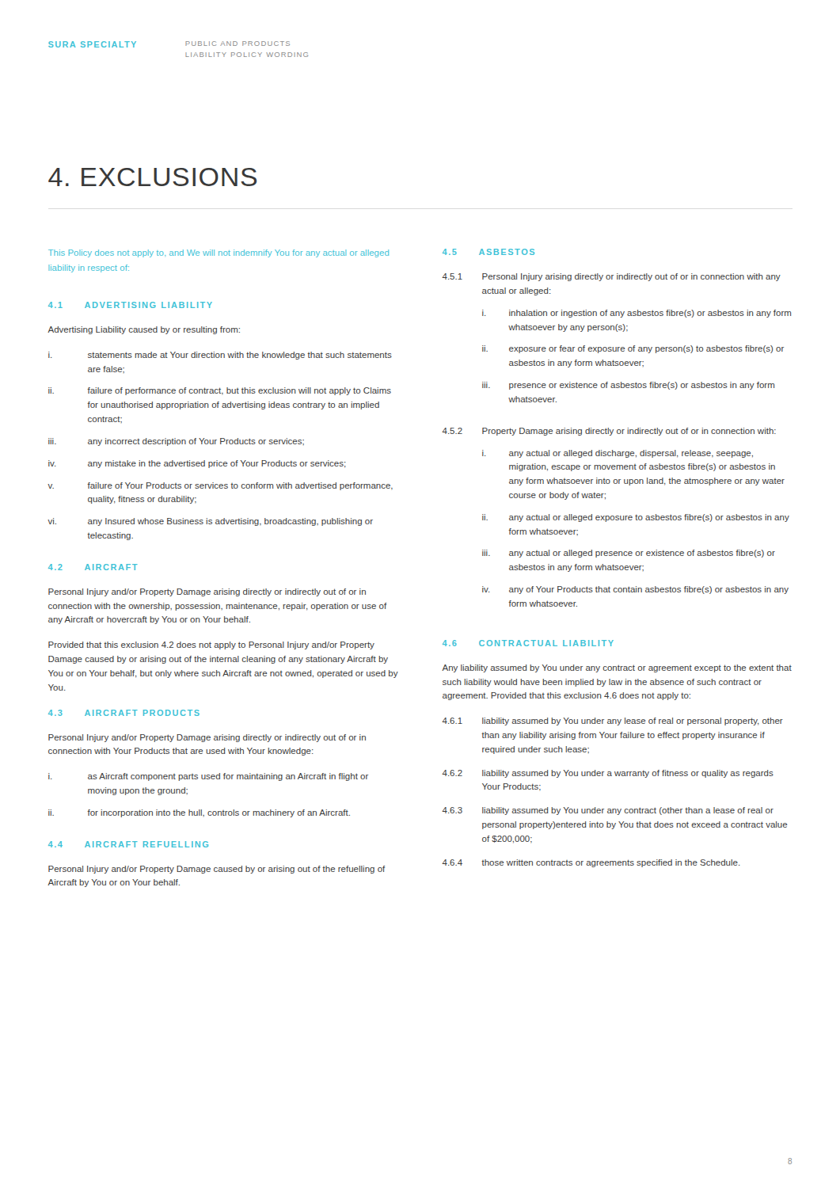SURA SPECIALTY
PUBLIC AND PRODUCTS
LIABILITY POLICY WORDING
4. EXCLUSIONS
This Policy does not apply to, and We will not indemnify You for any actual or alleged liability in respect of:
4.1 ADVERTISING LIABILITY
Advertising Liability caused by or resulting from:
i. statements made at Your direction with the knowledge that such statements are false;
ii. failure of performance of contract, but this exclusion will not apply to Claims for unauthorised appropriation of advertising ideas contrary to an implied contract;
iii. any incorrect description of Your Products or services;
iv. any mistake in the advertised price of Your Products or services;
v. failure of Your Products or services to conform with advertised performance, quality, fitness or durability;
vi. any Insured whose Business is advertising, broadcasting, publishing or telecasting.
4.2 AIRCRAFT
Personal Injury and/or Property Damage arising directly or indirectly out of or in connection with the ownership, possession, maintenance, repair, operation or use of any Aircraft or hovercraft by You or on Your behalf.
Provided that this exclusion 4.2 does not apply to Personal Injury and/or Property Damage caused by or arising out of the internal cleaning of any stationary Aircraft by You or on Your behalf, but only where such Aircraft are not owned, operated or used by You.
4.3 AIRCRAFT PRODUCTS
Personal Injury and/or Property Damage arising directly or indirectly out of or in connection with Your Products that are used with Your knowledge:
i. as Aircraft component parts used for maintaining an Aircraft in flight or moving upon the ground;
ii. for incorporation into the hull, controls or machinery of an Aircraft.
4.4 AIRCRAFT REFUELLING
Personal Injury and/or Property Damage caused by or arising out of the refuelling of Aircraft by You or on Your behalf.
4.5 ASBESTOS
4.5.1 Personal Injury arising directly or indirectly out of or in connection with any actual or alleged:
i. inhalation or ingestion of any asbestos fibre(s) or asbestos in any form whatsoever by any person(s);
ii. exposure or fear of exposure of any person(s) to asbestos fibre(s) or asbestos in any form whatsoever;
iii. presence or existence of asbestos fibre(s) or asbestos in any form whatsoever.
4.5.2 Property Damage arising directly or indirectly out of or in connection with:
i. any actual or alleged discharge, dispersal, release, seepage, migration, escape or movement of asbestos fibre(s) or asbestos in any form whatsoever into or upon land, the atmosphere or any water course or body of water;
ii. any actual or alleged exposure to asbestos fibre(s) or asbestos in any form whatsoever;
iii. any actual or alleged presence or existence of asbestos fibre(s) or asbestos in any form whatsoever;
iv. any of Your Products that contain asbestos fibre(s) or asbestos in any form whatsoever.
4.6 CONTRACTUAL LIABILITY
Any liability assumed by You under any contract or agreement except to the extent that such liability would have been implied by law in the absence of such contract or agreement. Provided that this exclusion 4.6 does not apply to:
4.6.1 liability assumed by You under any lease of real or personal property, other than any liability arising from Your failure to effect property insurance if required under such lease;
4.6.2 liability assumed by You under a warranty of fitness or quality as regards Your Products;
4.6.3 liability assumed by You under any contract (other than a lease of real or personal property)entered into by You that does not exceed a contract value of $200,000;
4.6.4 those written contracts or agreements specified in the Schedule.
8